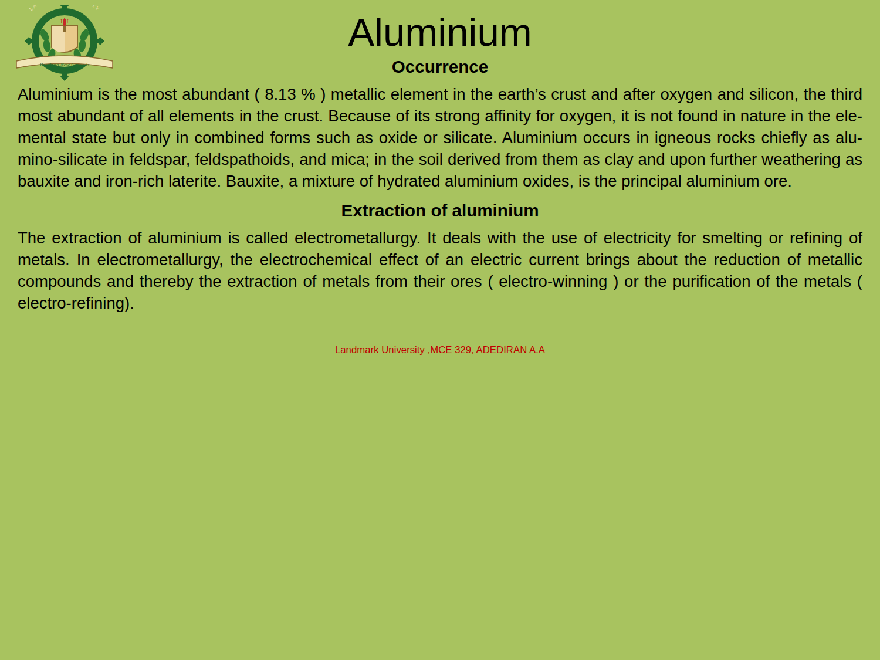LU Breaking New Grounds LANDMARK UNIVERSITY
Aluminium
Occurrence
Aluminium is the most abundant ( 8.13 % ) metallic element in the earth’s crust and after oxygen and silicon, the third most abundant of all elements in the crust. Because of its strong affinity for oxygen, it is not found in nature in the elemental state but only in combined forms such as oxide or silicate. Aluminium occurs in igneous rocks chiefly as alumino-silicate in feldspar, feldspathoids, and mica; in the soil derived from them as clay and upon further weathering as bauxite and iron-rich laterite. Bauxite, a mixture of hydrated aluminium oxides, is the principal aluminium ore.
Extraction of aluminium
The extraction of aluminium is called electrometallurgy. It deals with the use of electricity for smelting or refining of metals. In electrometallurgy, the electrochemical effect of an electric current brings about the reduction of metallic compounds and thereby the extraction of metals from their ores ( electro-winning ) or the purification of the metals ( electro-refining).
Landmark University ,MCE 329, ADEDIRAN A.A